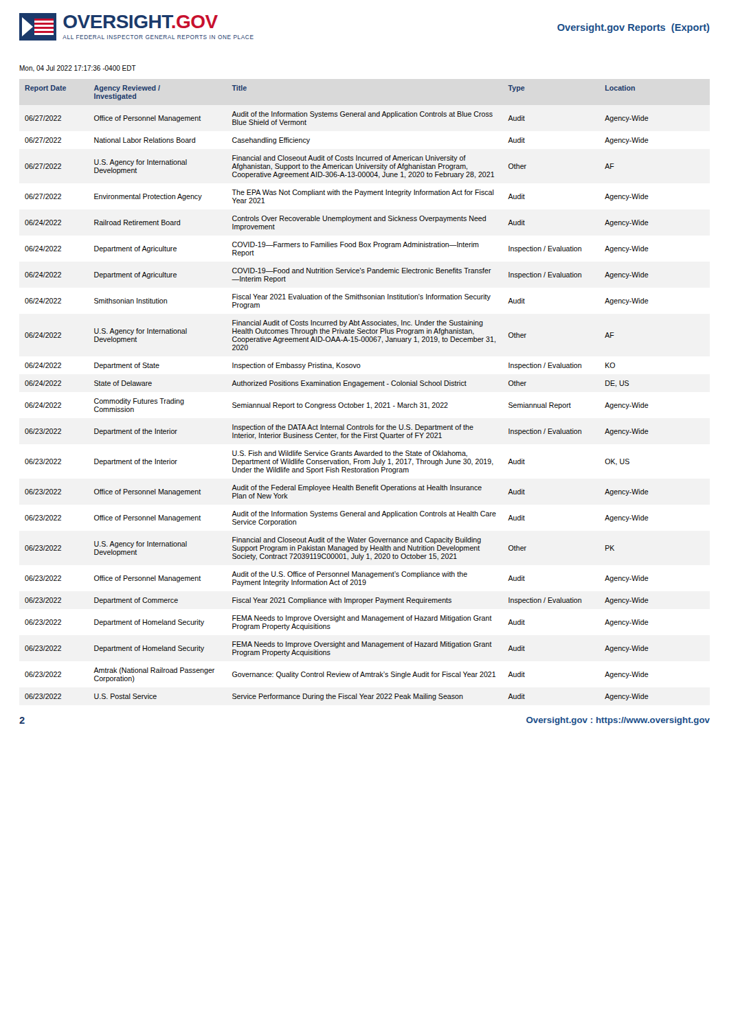OVERSIGHT.GOV
ALL FEDERAL INSPECTOR GENERAL REPORTS IN ONE PLACE
Oversight.gov Reports (Export)
Mon, 04 Jul 2022 17:17:36 -0400 EDT
| Report Date | Agency Reviewed / Investigated | Title | Type | Location |
| --- | --- | --- | --- | --- |
| 06/27/2022 | Office of Personnel Management | Audit of the Information Systems General and Application Controls at Blue Cross Blue Shield of Vermont | Audit | Agency-Wide |
| 06/27/2022 | National Labor Relations Board | Casehandling Efficiency | Audit | Agency-Wide |
| 06/27/2022 | U.S. Agency for International Development | Financial and Closeout Audit of Costs Incurred of American University of Afghanistan, Support to the American University of Afghanistan Program, Cooperative Agreement AID-306-A-13-00004, June 1, 2020 to February 28, 2021 | Other | AF |
| 06/27/2022 | Environmental Protection Agency | The EPA Was Not Compliant with the Payment Integrity Information Act for Fiscal Year 2021 | Audit | Agency-Wide |
| 06/24/2022 | Railroad Retirement Board | Controls Over Recoverable Unemployment and Sickness Overpayments Need Improvement | Audit | Agency-Wide |
| 06/24/2022 | Department of Agriculture | COVID-19—Farmers to Families Food Box Program Administration—Interim Report | Inspection / Evaluation | Agency-Wide |
| 06/24/2022 | Department of Agriculture | COVID-19—Food and Nutrition Service's Pandemic Electronic Benefits Transfer—Interim Report | Inspection / Evaluation | Agency-Wide |
| 06/24/2022 | Smithsonian Institution | Fiscal Year 2021 Evaluation of the Smithsonian Institution's Information Security Program | Audit | Agency-Wide |
| 06/24/2022 | U.S. Agency for International Development | Financial Audit of Costs Incurred by Abt Associates, Inc. Under the Sustaining Health Outcomes Through the Private Sector Plus Program in Afghanistan, Cooperative Agreement AID-OAA-A-15-00067, January 1, 2019, to December 31, 2020 | Other | AF |
| 06/24/2022 | Department of State | Inspection of Embassy Pristina, Kosovo | Inspection / Evaluation | KO |
| 06/24/2022 | State of Delaware | Authorized Positions Examination Engagement - Colonial School District | Other | DE, US |
| 06/24/2022 | Commodity Futures Trading Commission | Semiannual Report to Congress October 1, 2021 - March 31, 2022 | Semiannual Report | Agency-Wide |
| 06/23/2022 | Department of the Interior | Inspection of the DATA Act Internal Controls for the U.S. Department of the Interior, Interior Business Center, for the First Quarter of FY 2021 | Inspection / Evaluation | Agency-Wide |
| 06/23/2022 | Department of the Interior | U.S. Fish and Wildlife Service Grants Awarded to the State of Oklahoma, Department of Wildlife Conservation, From July 1, 2017, Through June 30, 2019, Under the Wildlife and Sport Fish Restoration Program | Audit | OK, US |
| 06/23/2022 | Office of Personnel Management | Audit of the Federal Employee Health Benefit Operations at Health Insurance Plan of New York | Audit | Agency-Wide |
| 06/23/2022 | Office of Personnel Management | Audit of the Information Systems General and Application Controls at Health Care Service Corporation | Audit | Agency-Wide |
| 06/23/2022 | U.S. Agency for International Development | Financial and Closeout Audit of the Water Governance and Capacity Building Support Program in Pakistan Managed by Health and Nutrition Development Society, Contract 72039119C00001, July 1, 2020 to October 15, 2021 | Other | PK |
| 06/23/2022 | Office of Personnel Management | Audit of the U.S. Office of Personnel Management’s Compliance with the Payment Integrity Information Act of 2019 | Audit | Agency-Wide |
| 06/23/2022 | Department of Commerce | Fiscal Year 2021 Compliance with Improper Payment Requirements | Inspection / Evaluation | Agency-Wide |
| 06/23/2022 | Department of Homeland Security | FEMA Needs to Improve Oversight and Management of Hazard Mitigation Grant Program Property Acquisitions | Audit | Agency-Wide |
| 06/23/2022 | Department of Homeland Security | FEMA Needs to Improve Oversight and Management of Hazard Mitigation Grant Program Property Acquisitions | Audit | Agency-Wide |
| 06/23/2022 | Amtrak (National Railroad Passenger Corporation) | Governance: Quality Control Review of Amtrak’s Single Audit for Fiscal Year 2021 | Audit | Agency-Wide |
| 06/23/2022 | U.S. Postal Service | Service Performance During the Fiscal Year 2022 Peak Mailing Season | Audit | Agency-Wide |
2 Oversight.gov : https://www.oversight.gov